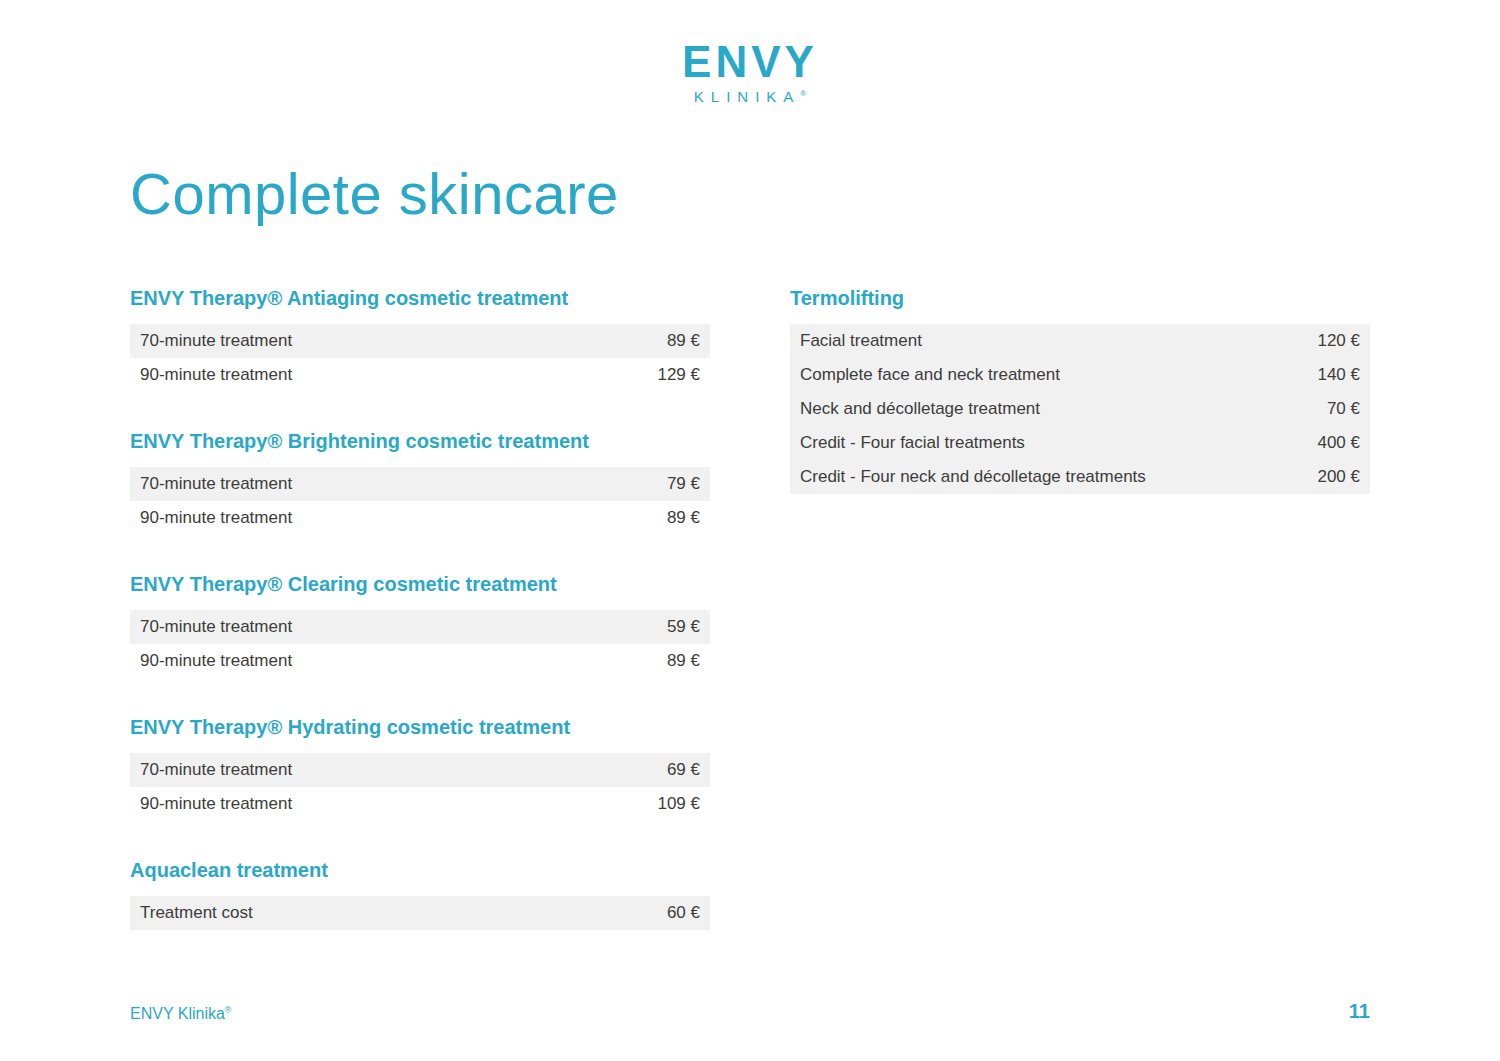ENVY
KLINIKA®
Complete skincare
ENVY Therapy® Antiaging cosmetic treatment
| 70-minute treatment | 89 € |
| 90-minute treatment | 129 € |
ENVY Therapy® Brightening cosmetic treatment
| 70-minute treatment | 79 € |
| 90-minute treatment | 89 € |
ENVY Therapy® Clearing cosmetic treatment
| 70-minute treatment | 59 € |
| 90-minute treatment | 89 € |
ENVY Therapy® Hydrating cosmetic treatment
| 70-minute treatment | 69 € |
| 90-minute treatment | 109 € |
Aquaclean treatment
| Treatment cost | 60 € |
Termolifting
| Facial treatment | 120 € |
| Complete face and neck treatment | 140 € |
| Neck and décolletage treatment | 70 € |
| Credit - Four facial treatments | 400 € |
| Credit - Four neck and décolletage treatments | 200 € |
ENVY Klinika®
11